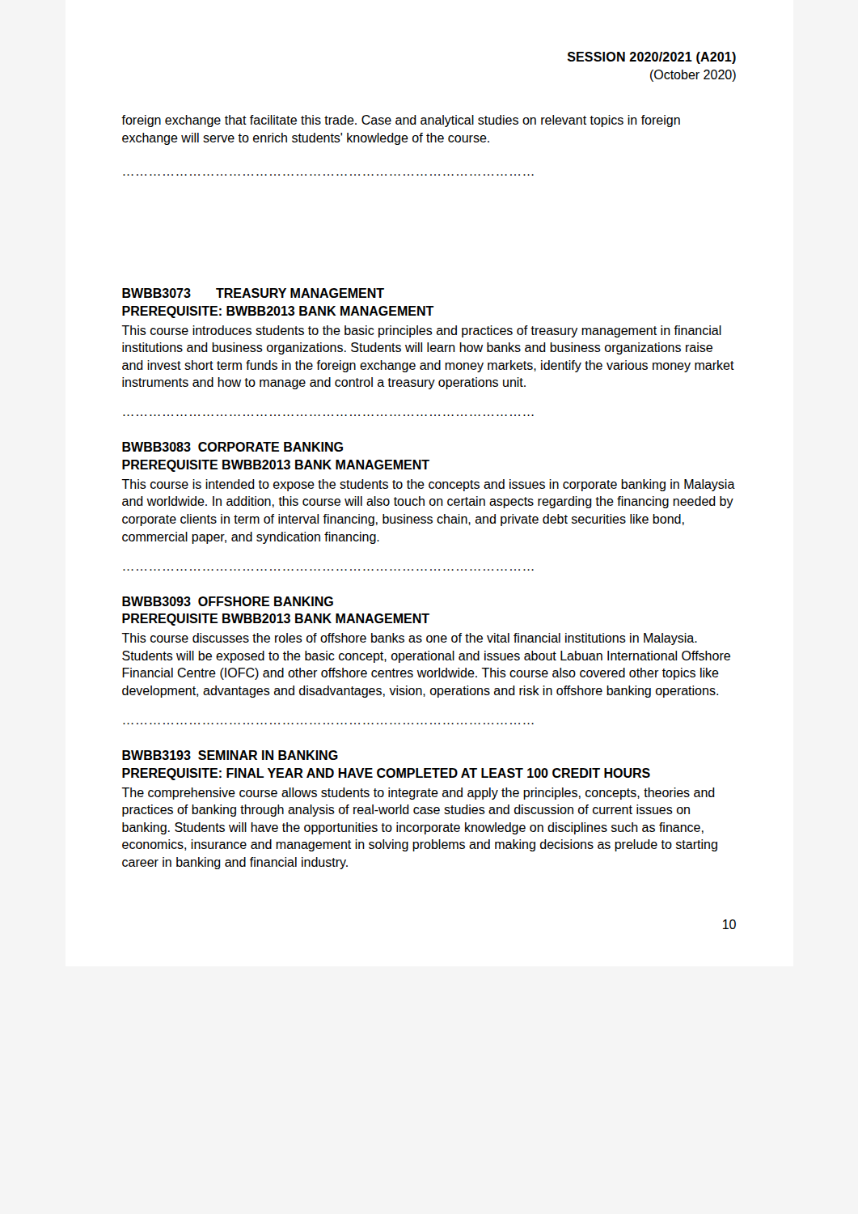SESSION 2020/2021 (A201)
(October 2020)
foreign exchange that facilitate this trade. Case and analytical studies on relevant topics in foreign exchange will serve to enrich students' knowledge of the course.
…………………………………………………………………………………
BWBB3073 TREASURY MANAGEMENT
PREREQUISITE: BWBB2013 BANK MANAGEMENT
This course introduces students to the basic principles and practices of treasury management in financial institutions and business organizations. Students will learn how banks and business organizations raise and invest short term funds in the foreign exchange and money markets, identify the various money market instruments and how to manage and control a treasury operations unit.
…………………………………………………………………………………
BWBB3083 CORPORATE BANKING
PREREQUISITE BWBB2013 BANK MANAGEMENT
This course is intended to expose the students to the concepts and issues in corporate banking in Malaysia and worldwide. In addition, this course will also touch on certain aspects regarding the financing needed by corporate clients in term of interval financing, business chain, and private debt securities like bond, commercial paper, and syndication financing.
…………………………………………………………………………………
BWBB3093 OFFSHORE BANKING
PREREQUISITE BWBB2013 BANK MANAGEMENT
This course discusses the roles of offshore banks as one of the vital financial institutions in Malaysia. Students will be exposed to the basic concept, operational and issues about Labuan International Offshore Financial Centre (IOFC) and other offshore centres worldwide. This course also covered other topics like development, advantages and disadvantages, vision, operations and risk in offshore banking operations.
…………………………………………………………………………………
BWBB3193 SEMINAR IN BANKING
PREREQUISITE: FINAL YEAR AND HAVE COMPLETED AT LEAST 100 CREDIT HOURS
The comprehensive course allows students to integrate and apply the principles, concepts, theories and practices of banking through analysis of real-world case studies and discussion of current issues on banking. Students will have the opportunities to incorporate knowledge on disciplines such as finance, economics, insurance and management in solving problems and making decisions as prelude to starting career in banking and financial industry.
10